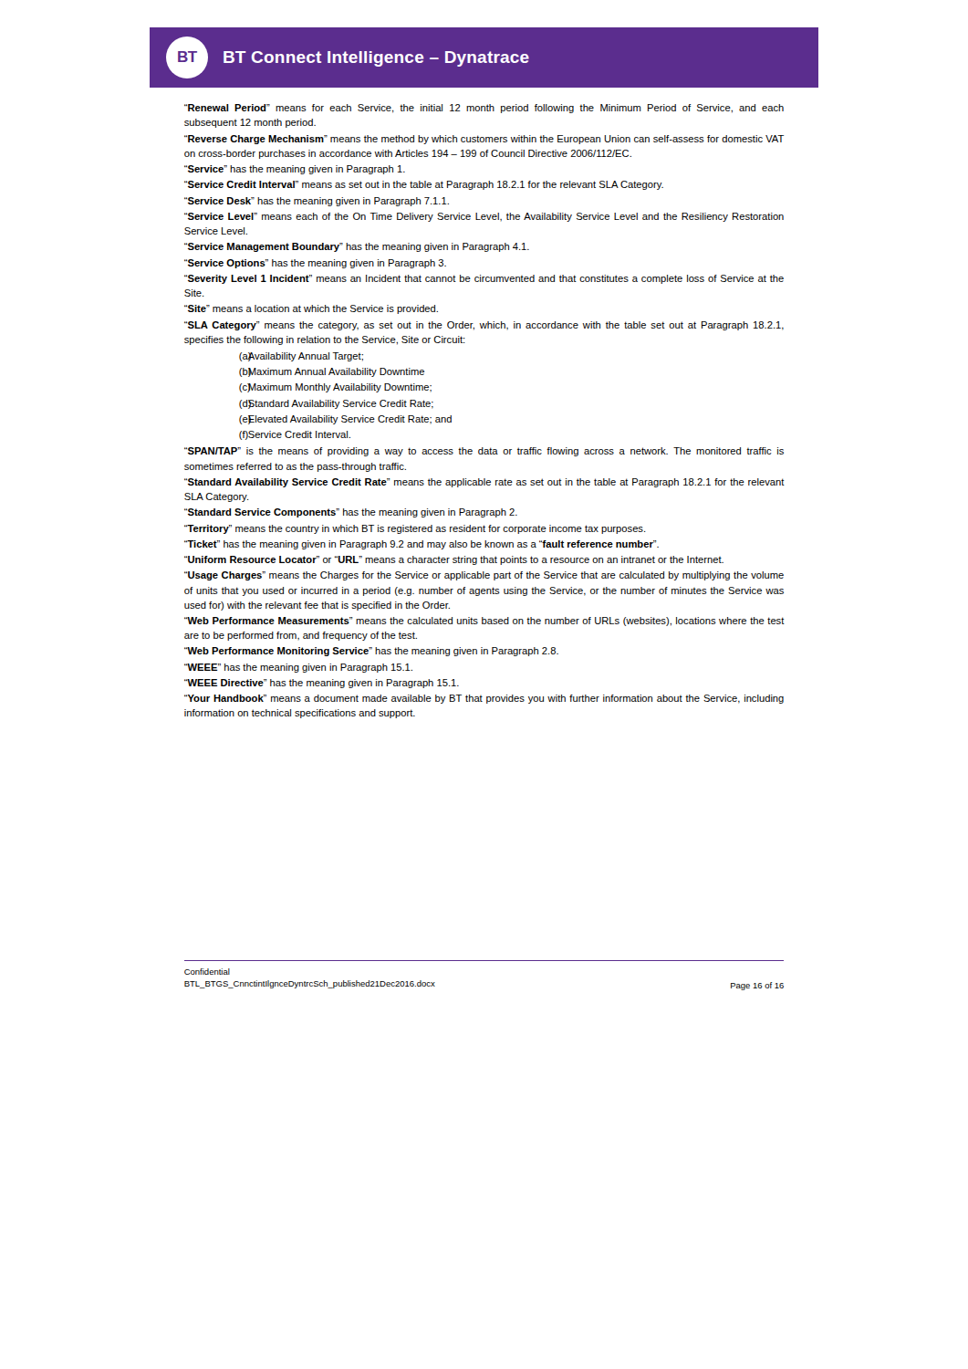BT
BT Connect Intelligence – Dynatrace
“Renewal Period” means for each Service, the initial 12 month period following the Minimum Period of Service, and each subsequent 12 month period.
“Reverse Charge Mechanism” means the method by which customers within the European Union can self-assess for domestic VAT on cross-border purchases in accordance with Articles 194 – 199 of Council Directive 2006/112/EC.
“Service” has the meaning given in Paragraph 1.
“Service Credit Interval” means as set out in the table at Paragraph 18.2.1 for the relevant SLA Category.
“Service Desk” has the meaning given in Paragraph 7.1.1.
“Service Level” means each of the On Time Delivery Service Level, the Availability Service Level and the Resiliency Restoration Service Level.
“Service Management Boundary” has the meaning given in Paragraph 4.1.
“Service Options” has the meaning given in Paragraph 3.
“Severity Level 1 Incident” means an Incident that cannot be circumvented and that constitutes a complete loss of Service at the Site.
“Site” means a location at which the Service is provided.
“SLA Category” means the category, as set out in the Order, which, in accordance with the table set out at Paragraph 18.2.1, specifies the following in relation to the Service, Site or Circuit:
(a)
Availability Annual Target;
(b)
Maximum Annual Availability Downtime
(c)
Maximum Monthly Availability Downtime;
(d)
Standard Availability Service Credit Rate;
(e)
Elevated Availability Service Credit Rate; and
(f)
Service Credit Interval.
“SPAN/TAP” is the means of providing a way to access the data or traffic flowing across a network. The monitored traffic is sometimes referred to as the pass-through traffic.
“Standard Availability Service Credit Rate” means the applicable rate as set out in the table at Paragraph 18.2.1 for the relevant SLA Category.
“Standard Service Components” has the meaning given in Paragraph 2.
“Territory” means the country in which BT is registered as resident for corporate income tax purposes.
“Ticket” has the meaning given in Paragraph 9.2 and may also be known as a “fault reference number”.
“Uniform Resource Locator” or “URL” means a character string that points to a resource on an intranet or the Internet.
“Usage Charges” means the Charges for the Service or applicable part of the Service that are calculated by multiplying the volume of units that you used or incurred in a period (e.g. number of agents using the Service, or the number of minutes the Service was used for) with the relevant fee that is specified in the Order.
“Web Performance Measurements” means the calculated units based on the number of URLs (websites), locations where the test are to be performed from, and frequency of the test.
“Web Performance Monitoring Service” has the meaning given in Paragraph 2.8.
“WEEE” has the meaning given in Paragraph 15.1.
“WEEE Directive” has the meaning given in Paragraph 15.1.
“Your Handbook” means a document made available by BT that provides you with further information about the Service, including information on technical specifications and support.
Confidential
BTL_BTGS_CnnctintIlgnceDyntrcSch_published21Dec2016.docx
Page 16 of 16